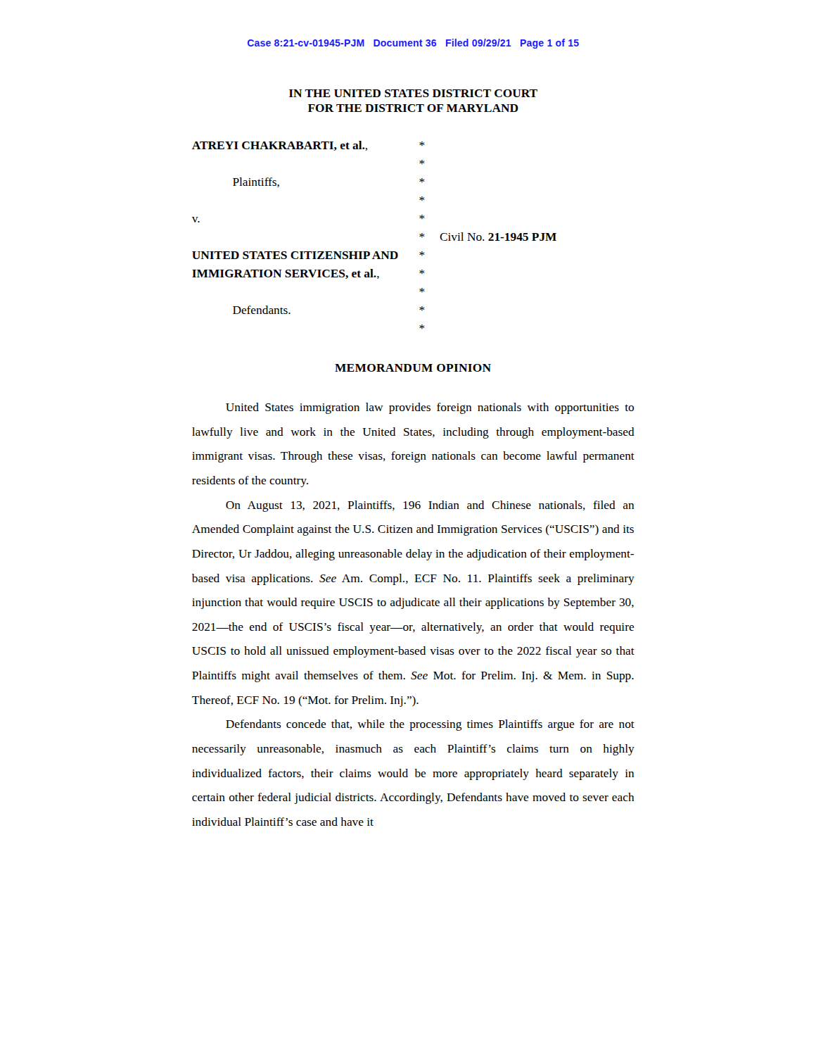Case 8:21-cv-01945-PJM Document 36 Filed 09/29/21 Page 1 of 15
IN THE UNITED STATES DISTRICT COURT
FOR THE DISTRICT OF MARYLAND
| ATREYI CHAKRABARTI, et al. , | * | |
| | * | |
| Plaintiffs, | * | |
| | * | |
| v. | * | |
| | * | Civil No. 21-1945 PJM |
| UNITED STATES CITIZENSHIP AND | * | |
| IMMIGRATION SERVICES, et al. , | * | |
| | * | |
| Defendants. | * | |
| | * | |
MEMORANDUM OPINION
United States immigration law provides foreign nationals with opportunities to lawfully live and work in the United States, including through employment-based immigrant visas. Through these visas, foreign nationals can become lawful permanent residents of the country.
On August 13, 2021, Plaintiffs, 196 Indian and Chinese nationals, filed an Amended Complaint against the U.S. Citizen and Immigration Services (“USCIS”) and its Director, Ur Jaddou, alleging unreasonable delay in the adjudication of their employment-based visa applications. See Am. Compl., ECF No. 11. Plaintiffs seek a preliminary injunction that would require USCIS to adjudicate all their applications by September 30, 2021—the end of USCIS’s fiscal year—or, alternatively, an order that would require USCIS to hold all unissued employment-based visas over to the 2022 fiscal year so that Plaintiffs might avail themselves of them. See Mot. for Prelim. Inj. & Mem. in Supp. Thereof, ECF No. 19 (“Mot. for Prelim. Inj.”).
Defendants concede that, while the processing times Plaintiffs argue for are not necessarily unreasonable, inasmuch as each Plaintiff’s claims turn on highly individualized factors, their claims would be more appropriately heard separately in certain other federal judicial districts. Accordingly, Defendants have moved to sever each individual Plaintiff’s case and have it